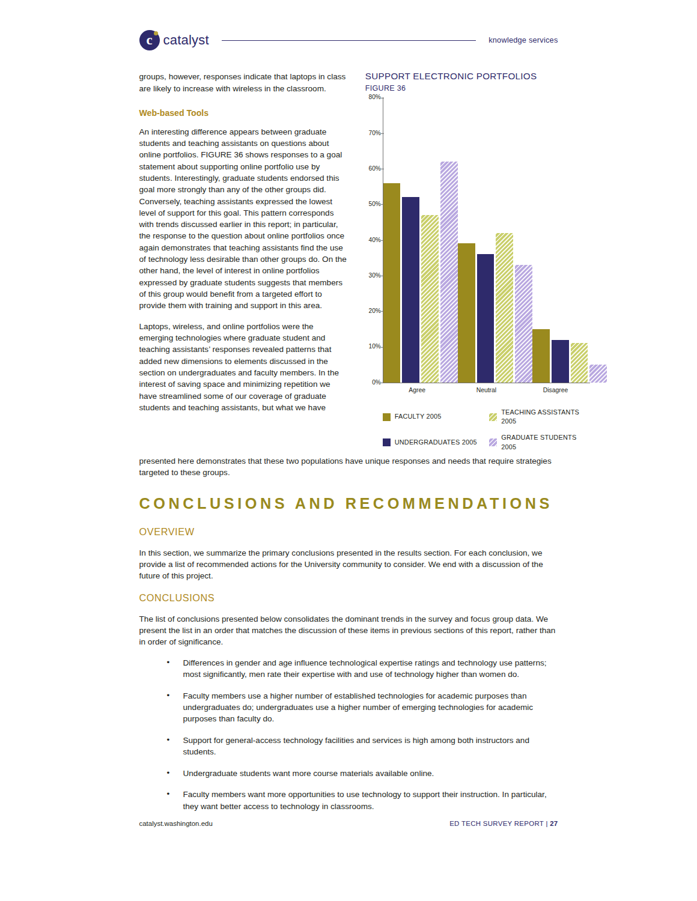c
catalyst
knowledge services
groups, however, responses indicate that laptops in class are likely to increase with wireless in the classroom.
Web-based Tools
An interesting difference appears between graduate students and teaching assistants on questions about online portfolios. FIGURE 36 shows responses to a goal statement about supporting online portfolio use by students. Interestingly, graduate students endorsed this goal more strongly than any of the other groups did. Conversely, teaching assistants expressed the lowest level of support for this goal. This pattern corresponds with trends discussed earlier in this report; in particular, the response to the question about online portfolios once again demonstrates that teaching assistants find the use of technology less desirable than other groups do. On the other hand, the level of interest in online portfolios expressed by graduate students suggests that members of this group would benefit from a targeted effort to provide them with training and support in this area.
Laptops, wireless, and online portfolios were the emerging technologies where graduate student and teaching assistants’ responses revealed patterns that added new dimensions to elements discussed in the section on undergraduates and faculty members. In the interest of saving space and minimizing repetition we have streamlined some of our coverage of graduate students and teaching assistants, but what we have
SUPPORT ELECTRONIC PORTFOLIOS
FIGURE 36
80%
70%
60%
50%
40%
30%
20%
10%
0%
Agree Neutral Disagree
FACULTY 2005
TEACHING ASSISTANTS 2005
UNDERGRADUATES 2005
GRADUATE STUDENTS 2005
presented here demonstrates that these two populations have unique responses and needs that require strategies targeted to these groups.
CONCLUSIONS AND RECOMMENDATIONS
OVERVIEW
In this section, we summarize the primary conclusions presented in the results section. For each conclusion, we provide a list of recommended actions for the University community to consider. We end with a discussion of the future of this project.
CONCLUSIONS
The list of conclusions presented below consolidates the dominant trends in the survey and focus group data. We present the list in an order that matches the discussion of these items in previous sections of this report, rather than in order of significance.
Differences in gender and age influence technological expertise ratings and technology use patterns; most significantly, men rate their expertise with and use of technology higher than women do.
Faculty members use a higher number of established technologies for academic purposes than undergraduates do; undergraduates use a higher number of emerging technologies for academic purposes than faculty do.
Support for general-access technology facilities and services is high among both instructors and students.
Undergraduate students want more course materials available online.
Faculty members want more opportunities to use technology to support their instruction. In particular, they want better access to technology in classrooms.
catalyst.washington.edu
ED TECH SURVEY REPORT | 27